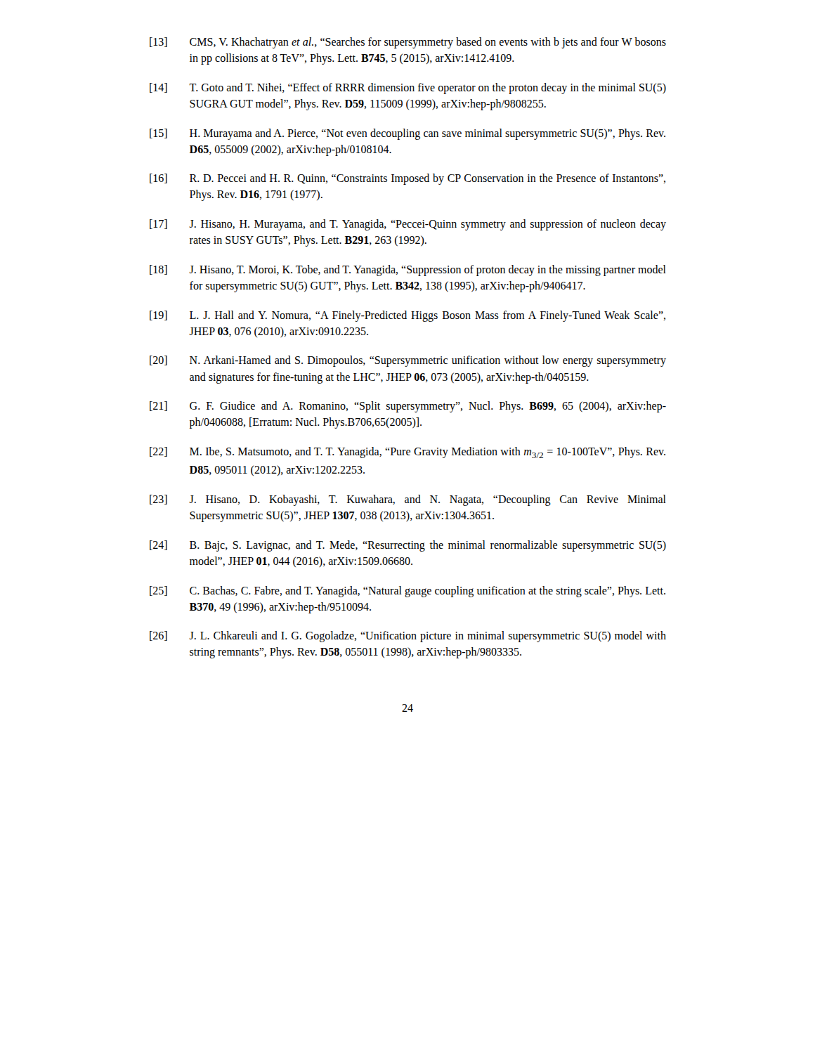[13] CMS, V. Khachatryan et al., “Searches for supersymmetry based on events with b jets and four W bosons in pp collisions at 8 TeV”, Phys. Lett. B745, 5 (2015), arXiv:1412.4109.
[14] T. Goto and T. Nihei, “Effect of RRRR dimension five operator on the proton decay in the minimal SU(5) SUGRA GUT model”, Phys. Rev. D59, 115009 (1999), arXiv:hep-ph/9808255.
[15] H. Murayama and A. Pierce, “Not even decoupling can save minimal supersymmetric SU(5)”, Phys. Rev. D65, 055009 (2002), arXiv:hep-ph/0108104.
[16] R. D. Peccei and H. R. Quinn, “Constraints Imposed by CP Conservation in the Presence of Instantons”, Phys. Rev. D16, 1791 (1977).
[17] J. Hisano, H. Murayama, and T. Yanagida, “Peccei-Quinn symmetry and suppression of nucleon decay rates in SUSY GUTs”, Phys. Lett. B291, 263 (1992).
[18] J. Hisano, T. Moroi, K. Tobe, and T. Yanagida, “Suppression of proton decay in the missing partner model for supersymmetric SU(5) GUT”, Phys. Lett. B342, 138 (1995), arXiv:hep-ph/9406417.
[19] L. J. Hall and Y. Nomura, “A Finely-Predicted Higgs Boson Mass from A Finely-Tuned Weak Scale”, JHEP 03, 076 (2010), arXiv:0910.2235.
[20] N. Arkani-Hamed and S. Dimopoulos, “Supersymmetric unification without low energy supersymmetry and signatures for fine-tuning at the LHC”, JHEP 06, 073 (2005), arXiv:hep-th/0405159.
[21] G. F. Giudice and A. Romanino, “Split supersymmetry”, Nucl. Phys. B699, 65 (2004), arXiv:hep-ph/0406088, [Erratum: Nucl. Phys.B706,65(2005)].
[22] M. Ibe, S. Matsumoto, and T. T. Yanagida, “Pure Gravity Mediation with m3/2 = 10-100TeV”, Phys. Rev. D85, 095011 (2012), arXiv:1202.2253.
[23] J. Hisano, D. Kobayashi, T. Kuwahara, and N. Nagata, “Decoupling Can Revive Minimal Supersymmetric SU(5)”, JHEP 1307, 038 (2013), arXiv:1304.3651.
[24] B. Bajc, S. Lavignac, and T. Mede, “Resurrecting the minimal renormalizable supersymmetric SU(5) model”, JHEP 01, 044 (2016), arXiv:1509.06680.
[25] C. Bachas, C. Fabre, and T. Yanagida, “Natural gauge coupling unification at the string scale”, Phys. Lett. B370, 49 (1996), arXiv:hep-th/9510094.
[26] J. L. Chkareuli and I. G. Gogoladze, “Unification picture in minimal supersymmetric SU(5) model with string remnants”, Phys. Rev. D58, 055011 (1998), arXiv:hep-ph/9803335.
24